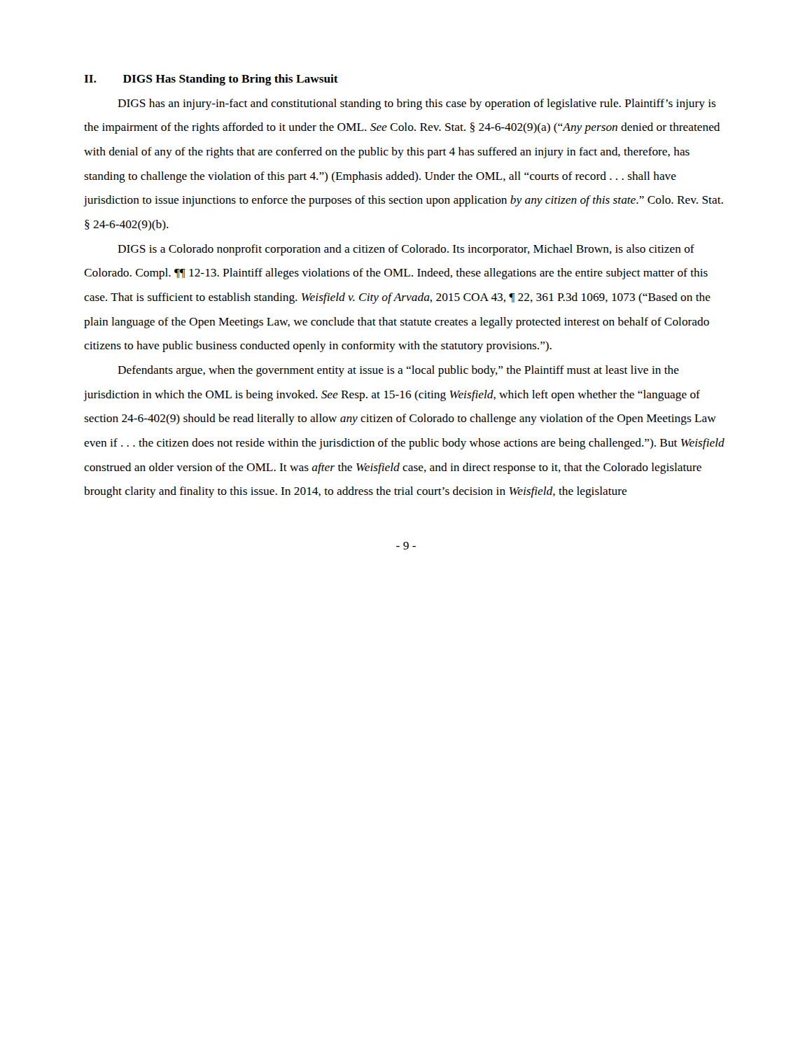II. DIGS Has Standing to Bring this Lawsuit
DIGS has an injury-in-fact and constitutional standing to bring this case by operation of legislative rule. Plaintiff’s injury is the impairment of the rights afforded to it under the OML. See Colo. Rev. Stat. § 24-6-402(9)(a) (“Any person denied or threatened with denial of any of the rights that are conferred on the public by this part 4 has suffered an injury in fact and, therefore, has standing to challenge the violation of this part 4.”) (Emphasis added). Under the OML, all “courts of record . . . shall have jurisdiction to issue injunctions to enforce the purposes of this section upon application by any citizen of this state.” Colo. Rev. Stat. § 24-6-402(9)(b).
DIGS is a Colorado nonprofit corporation and a citizen of Colorado. Its incorporator, Michael Brown, is also citizen of Colorado. Compl. ¶¶ 12-13. Plaintiff alleges violations of the OML. Indeed, these allegations are the entire subject matter of this case. That is sufficient to establish standing. Weisfield v. City of Arvada, 2015 COA 43, ¶ 22, 361 P.3d 1069, 1073 (“Based on the plain language of the Open Meetings Law, we conclude that that statute creates a legally protected interest on behalf of Colorado citizens to have public business conducted openly in conformity with the statutory provisions.”).
Defendants argue, when the government entity at issue is a “local public body,” the Plaintiff must at least live in the jurisdiction in which the OML is being invoked. See Resp. at 15-16 (citing Weisfield, which left open whether the “language of section 24-6-402(9) should be read literally to allow any citizen of Colorado to challenge any violation of the Open Meetings Law even if . . . the citizen does not reside within the jurisdiction of the public body whose actions are being challenged.”). But Weisfield construed an older version of the OML. It was after the Weisfield case, and in direct response to it, that the Colorado legislature brought clarity and finality to this issue. In 2014, to address the trial court’s decision in Weisfield, the legislature
- 9 -